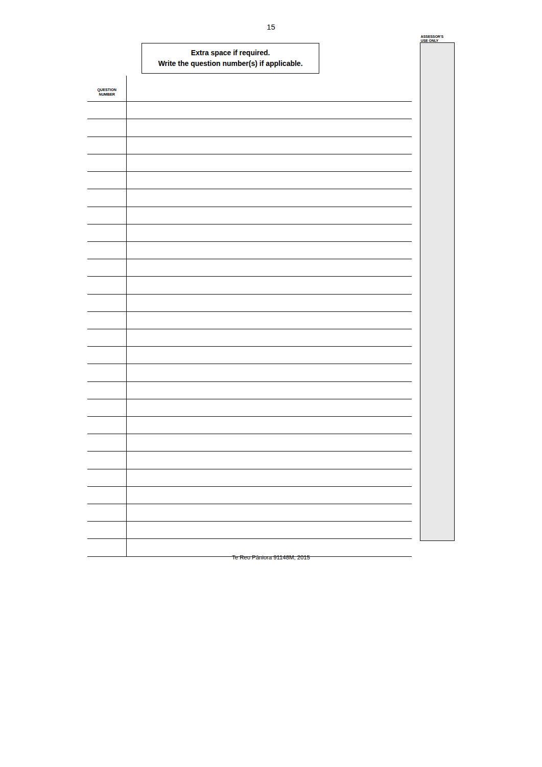15
ASSESSOR'S
USE ONLY
Extra space if required.
Write the question number(s) if applicable.
QUESTION
NUMBER
Te Reo Pāniora 91148M, 2015